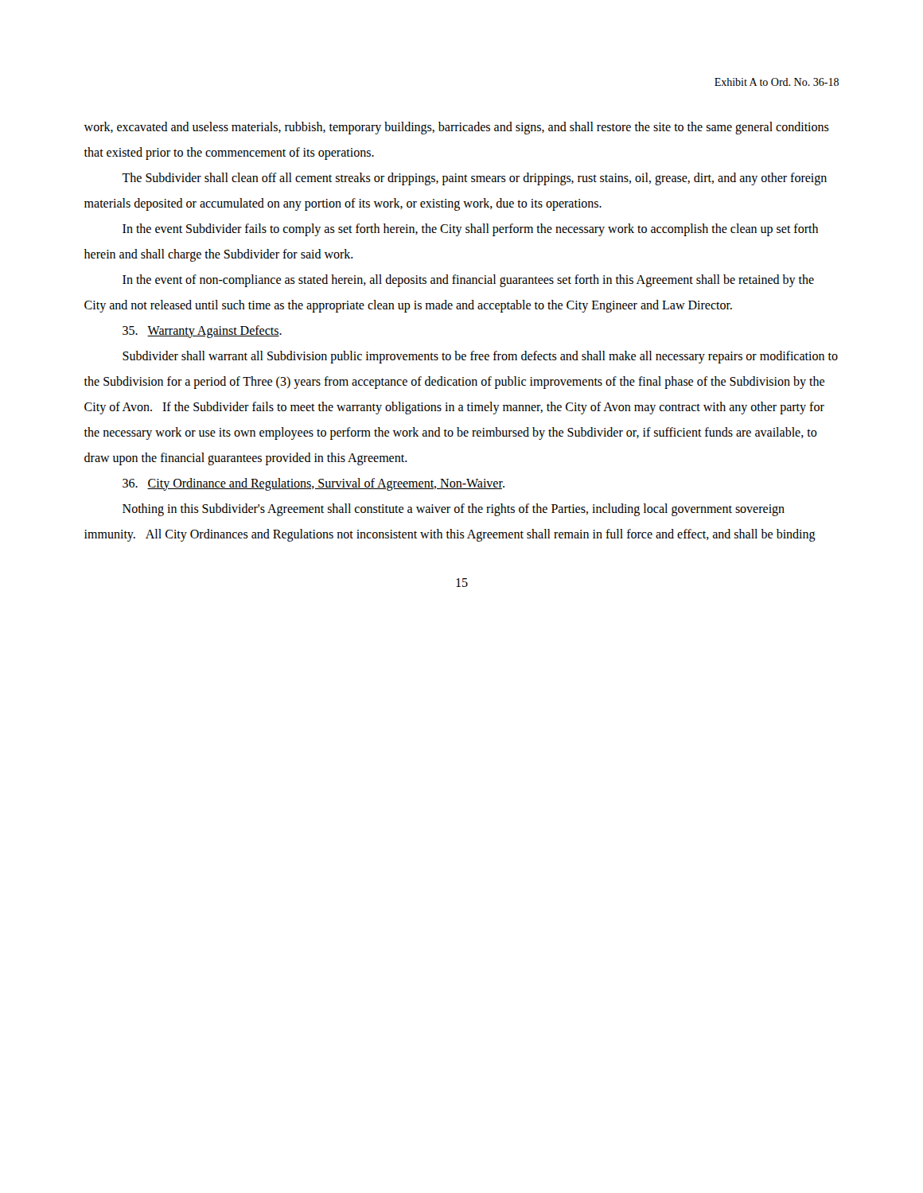Exhibit A to Ord. No. 36-18
work, excavated and useless materials, rubbish, temporary buildings, barricades and signs, and shall restore the site to the same general conditions that existed prior to the commencement of its operations.
The Subdivider shall clean off all cement streaks or drippings, paint smears or drippings, rust stains, oil, grease, dirt, and any other foreign materials deposited or accumulated on any portion of its work, or existing work, due to its operations.
In the event Subdivider fails to comply as set forth herein, the City shall perform the necessary work to accomplish the clean up set forth herein and shall charge the Subdivider for said work.
In the event of non-compliance as stated herein, all deposits and financial guarantees set forth in this Agreement shall be retained by the City and not released until such time as the appropriate clean up is made and acceptable to the City Engineer and Law Director.
35. Warranty Against Defects.
Subdivider shall warrant all Subdivision public improvements to be free from defects and shall make all necessary repairs or modification to the Subdivision for a period of Three (3) years from acceptance of dedication of public improvements of the final phase of the Subdivision by the City of Avon. If the Subdivider fails to meet the warranty obligations in a timely manner, the City of Avon may contract with any other party for the necessary work or use its own employees to perform the work and to be reimbursed by the Subdivider or, if sufficient funds are available, to draw upon the financial guarantees provided in this Agreement.
36. City Ordinance and Regulations, Survival of Agreement, Non-Waiver.
Nothing in this Subdivider's Agreement shall constitute a waiver of the rights of the Parties, including local government sovereign immunity. All City Ordinances and Regulations not inconsistent with this Agreement shall remain in full force and effect, and shall be binding
15